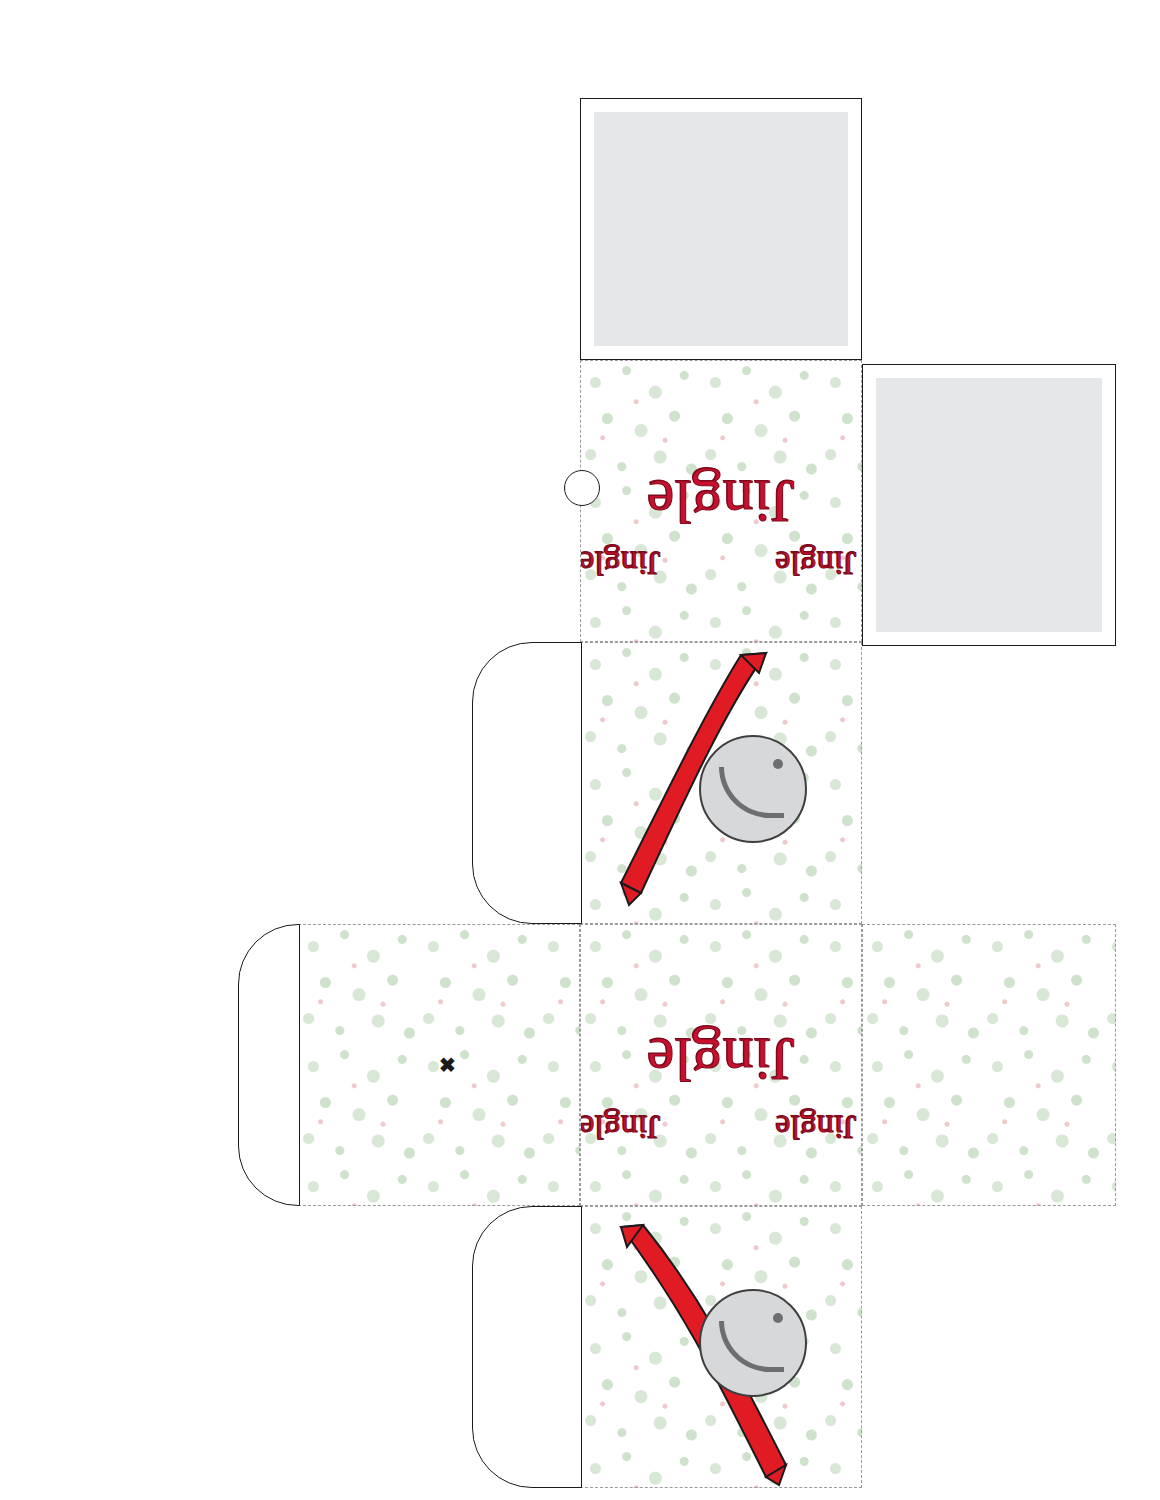Jingle Jingle Jingle
✖
Jingle Jingle Jingle